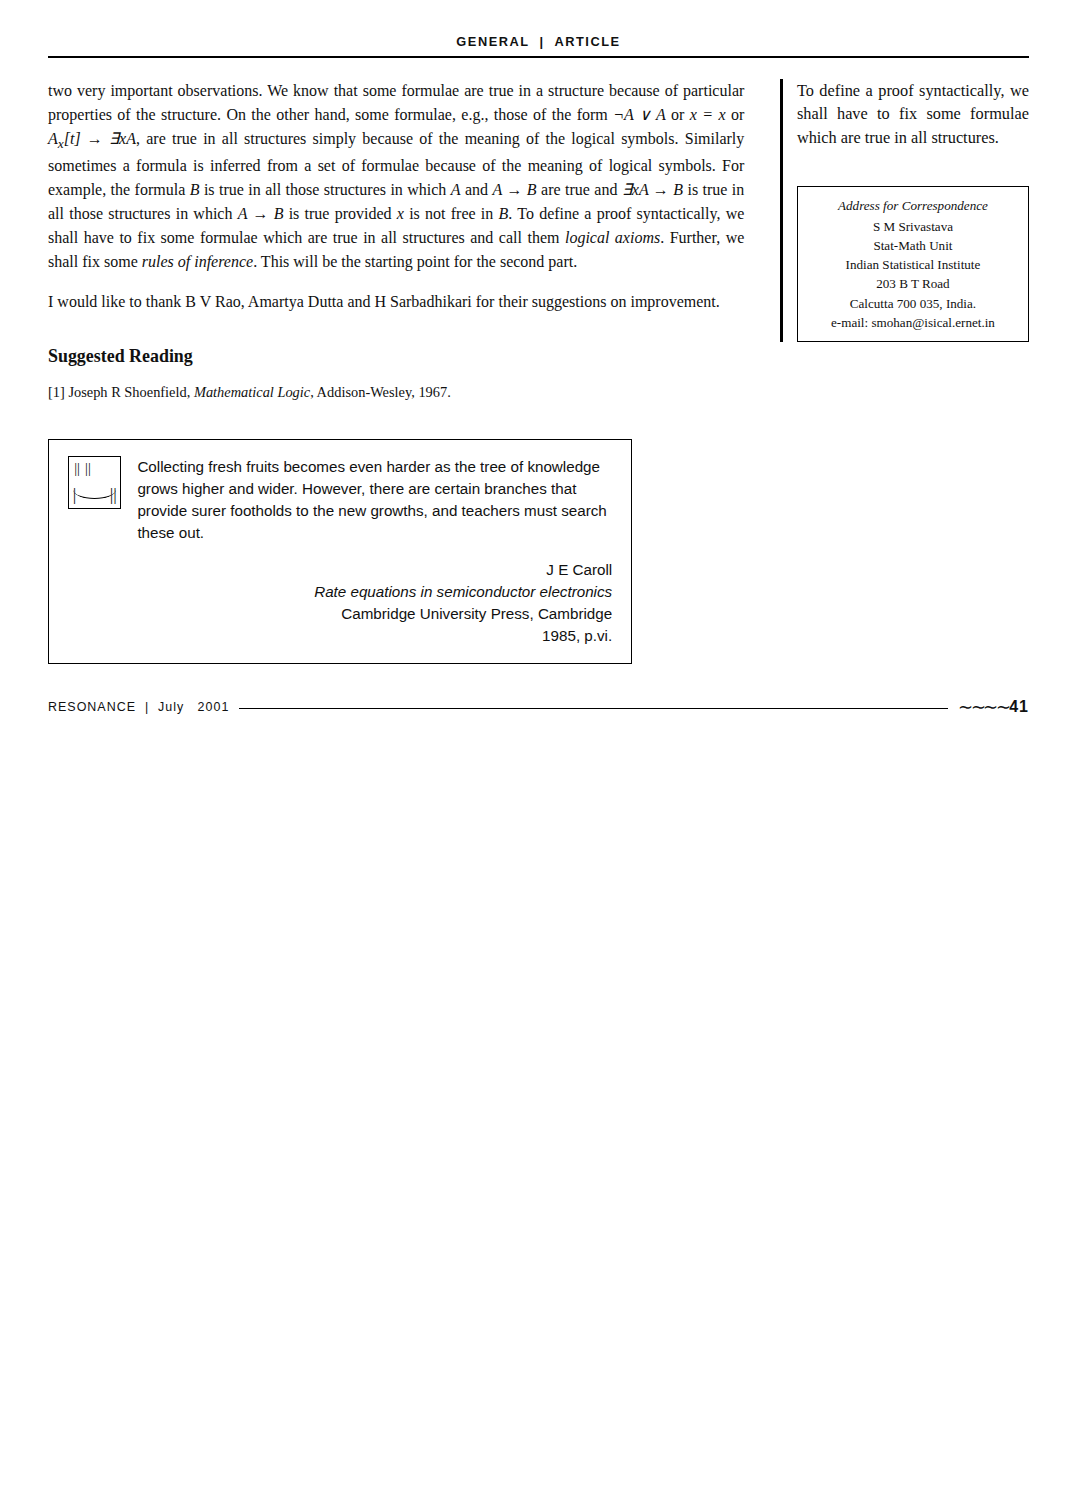GENERAL | ARTICLE
two very important observations. We know that some formulae are true in a structure because of particular properties of the structure. On the other hand, some formulae, e.g., those of the form ¬A ∨ A or x = x or Ax[t] → ∃xA, are true in all structures simply because of the meaning of the logical symbols. Similarly sometimes a formula is inferred from a set of formulae because of the meaning of logical symbols. For example, the formula B is true in all those structures in which A and A → B are true and ∃xA → B is true in all those structures in which A → B is true provided x is not free in B. To define a proof syntactically, we shall have to fix some formulae which are true in all structures and call them logical axioms. Further, we shall fix some rules of inference. This will be the starting point for the second part.
I would like to thank B V Rao, Amartya Dutta and H Sarbadhikari for their suggestions on improvement.
Suggested Reading
[1] Joseph R Shoenfield, Mathematical Logic, Addison-Wesley, 1967.
|| ||
| ||
Collecting fresh fruits becomes even harder as the tree of knowledge grows higher and wider. However, there are certain branches that provide surer footholds to the new growths, and teachers must search these out.
J E Caroll
Rate equations in semiconductor electronics
Cambridge University Press, Cambridge
1985, p.vi.
To define a proof syntactically, we shall have to fix some formulae which are true in all structures.
Address for Correspondence S M Srivastava
Stat-Math Unit
Indian Statistical Institute
203 B T Road
Calcutta 700 035, India.
e-mail: smohan@isical.ernet.in
RESONANCE | July 2001 ∼∼∼∼ 41